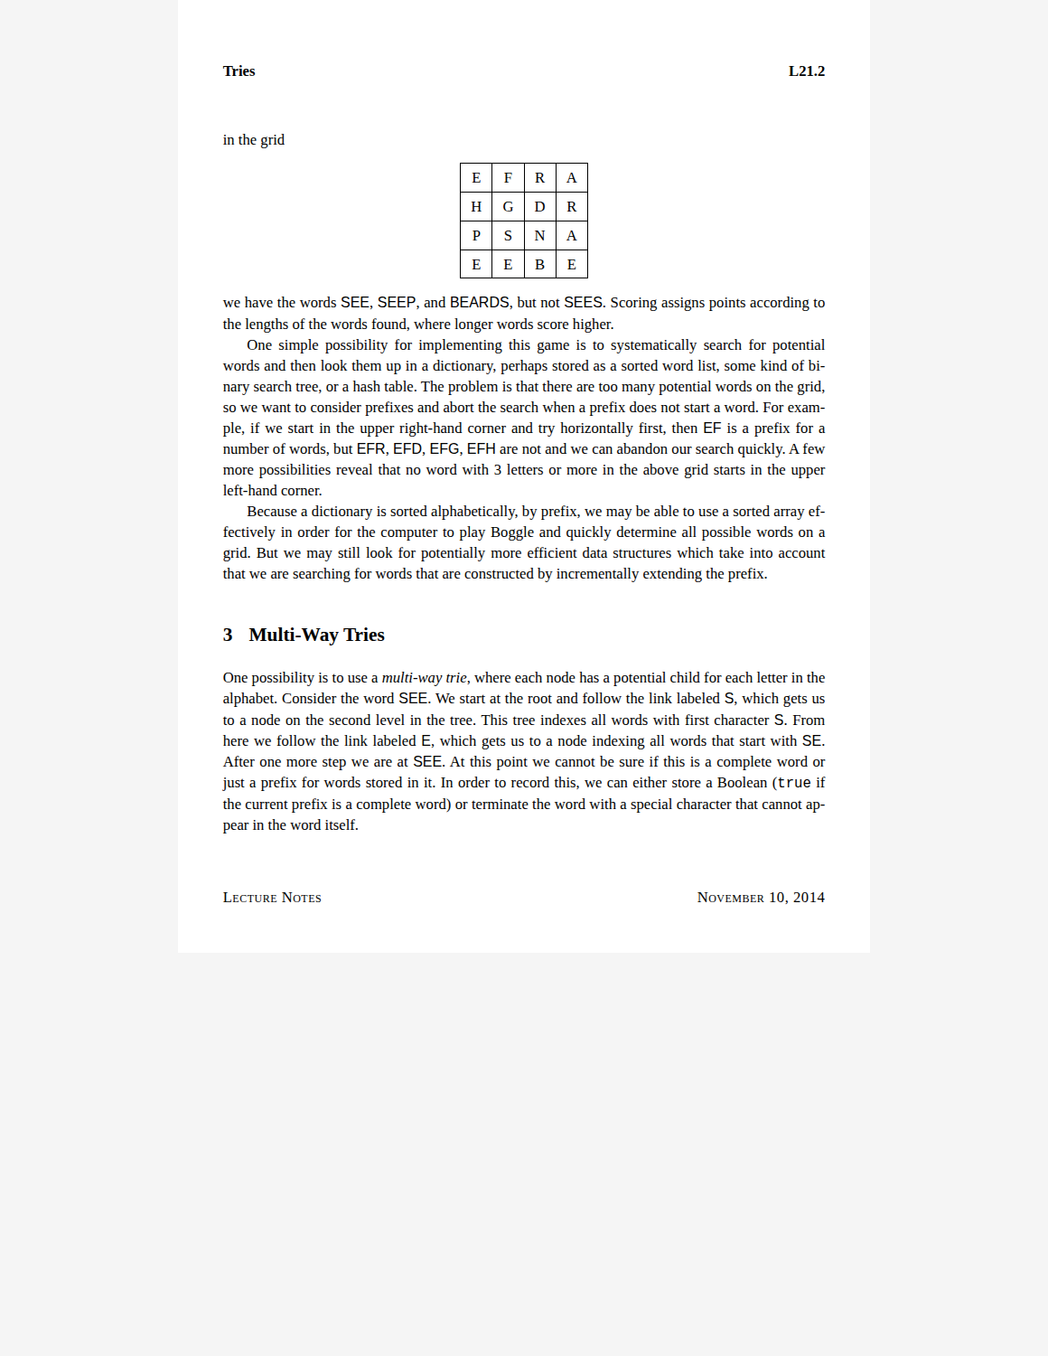Tries L21.2
in the grid
| E | F | R | A |
| H | G | D | R |
| P | S | N | A |
| E | E | B | E |
we have the words SEE, SEEP, and BEARDS, but not SEES. Scoring assigns points according to the lengths of the words found, where longer words score higher.
One simple possibility for implementing this game is to systematically search for potential words and then look them up in a dictionary, perhaps stored as a sorted word list, some kind of binary search tree, or a hash table. The problem is that there are too many potential words on the grid, so we want to consider prefixes and abort the search when a prefix does not start a word. For example, if we start in the upper right-hand corner and try horizontally first, then EF is a prefix for a number of words, but EFR, EFD, EFG, EFH are not and we can abandon our search quickly. A few more possibilities reveal that no word with 3 letters or more in the above grid starts in the upper left-hand corner.
Because a dictionary is sorted alphabetically, by prefix, we may be able to use a sorted array effectively in order for the computer to play Boggle and quickly determine all possible words on a grid. But we may still look for potentially more efficient data structures which take into account that we are searching for words that are constructed by incrementally extending the prefix.
3 Multi-Way Tries
One possibility is to use a multi-way trie, where each node has a potential child for each letter in the alphabet. Consider the word SEE. We start at the root and follow the link labeled S, which gets us to a node on the second level in the tree. This tree indexes all words with first character S. From here we follow the link labeled E, which gets us to a node indexing all words that start with SE. After one more step we are at SEE. At this point we cannot be sure if this is a complete word or just a prefix for words stored in it. In order to record this, we can either store a Boolean (true if the current prefix is a complete word) or terminate the word with a special character that cannot appear in the word itself.
Lecture Notes November 10, 2014